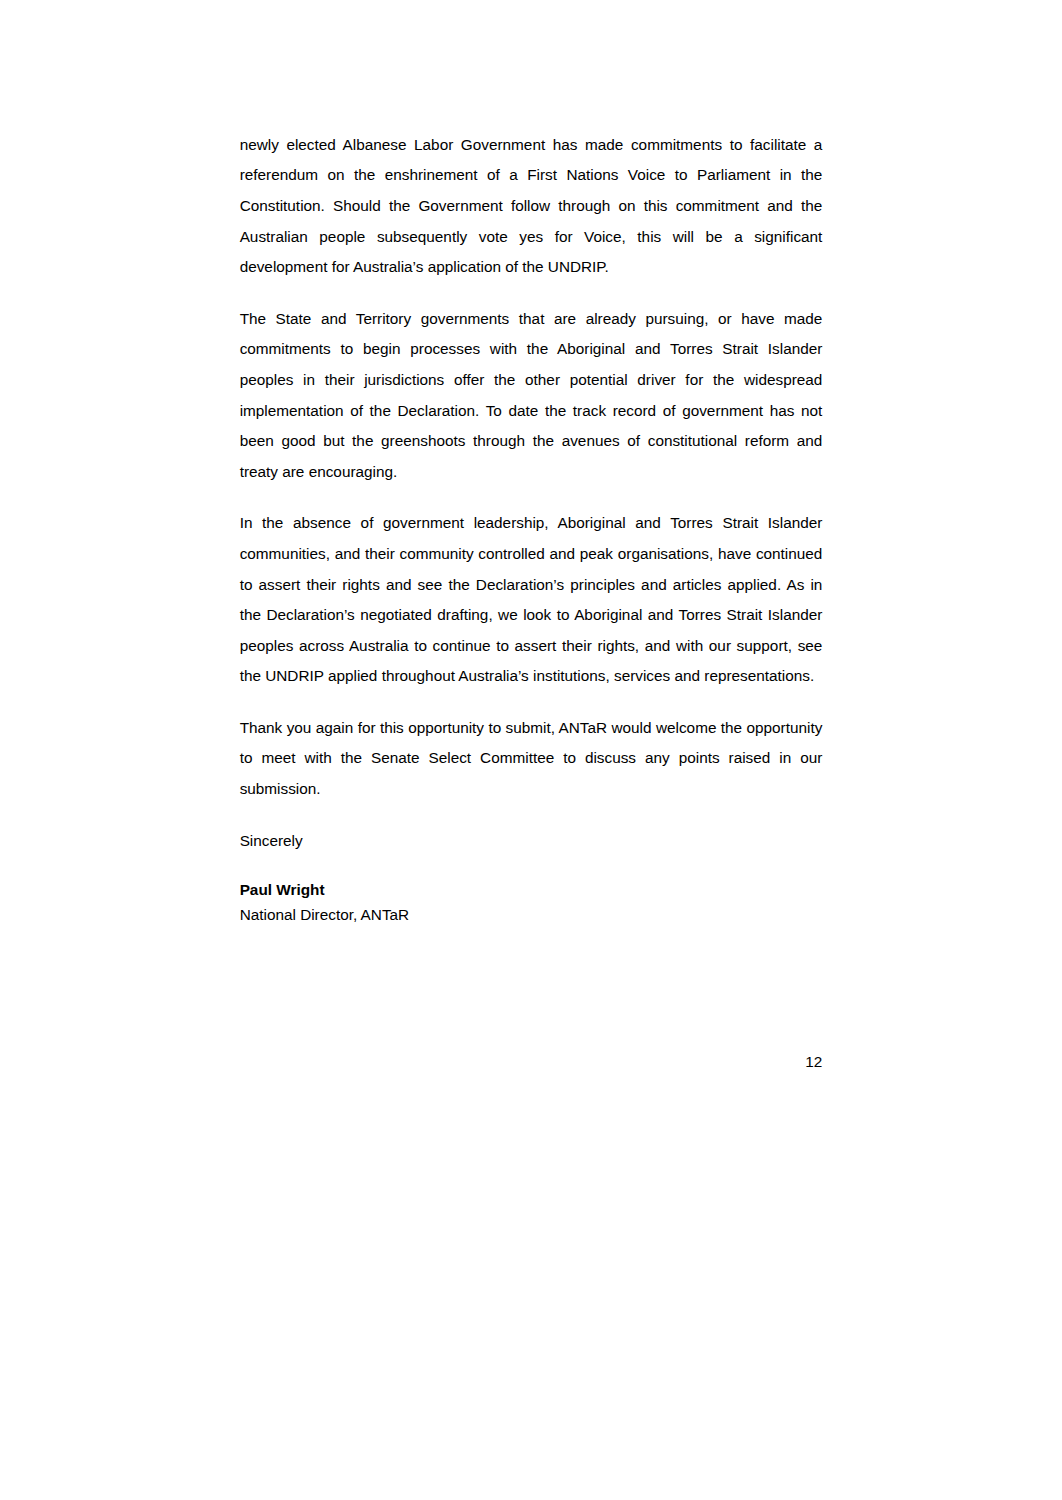newly elected Albanese Labor Government has made commitments to facilitate a referendum on the enshrinement of a First Nations Voice to Parliament in the Constitution. Should the Government follow through on this commitment and the Australian people subsequently vote yes for Voice, this will be a significant development for Australia’s application of the UNDRIP.
The State and Territory governments that are already pursuing, or have made commitments to begin processes with the Aboriginal and Torres Strait Islander peoples in their jurisdictions offer the other potential driver for the widespread implementation of the Declaration. To date the track record of government has not been good but the greenshoots through the avenues of constitutional reform and treaty are encouraging.
In the absence of government leadership, Aboriginal and Torres Strait Islander communities, and their community controlled and peak organisations, have continued to assert their rights and see the Declaration’s principles and articles applied. As in the Declaration’s negotiated drafting, we look to Aboriginal and Torres Strait Islander peoples across Australia to continue to assert their rights, and with our support, see the UNDRIP applied throughout Australia’s institutions, services and representations.
Thank you again for this opportunity to submit, ANTaR would welcome the opportunity to meet with the Senate Select Committee to discuss any points raised in our submission.
Sincerely
Paul Wright
National Director, ANTaR
12